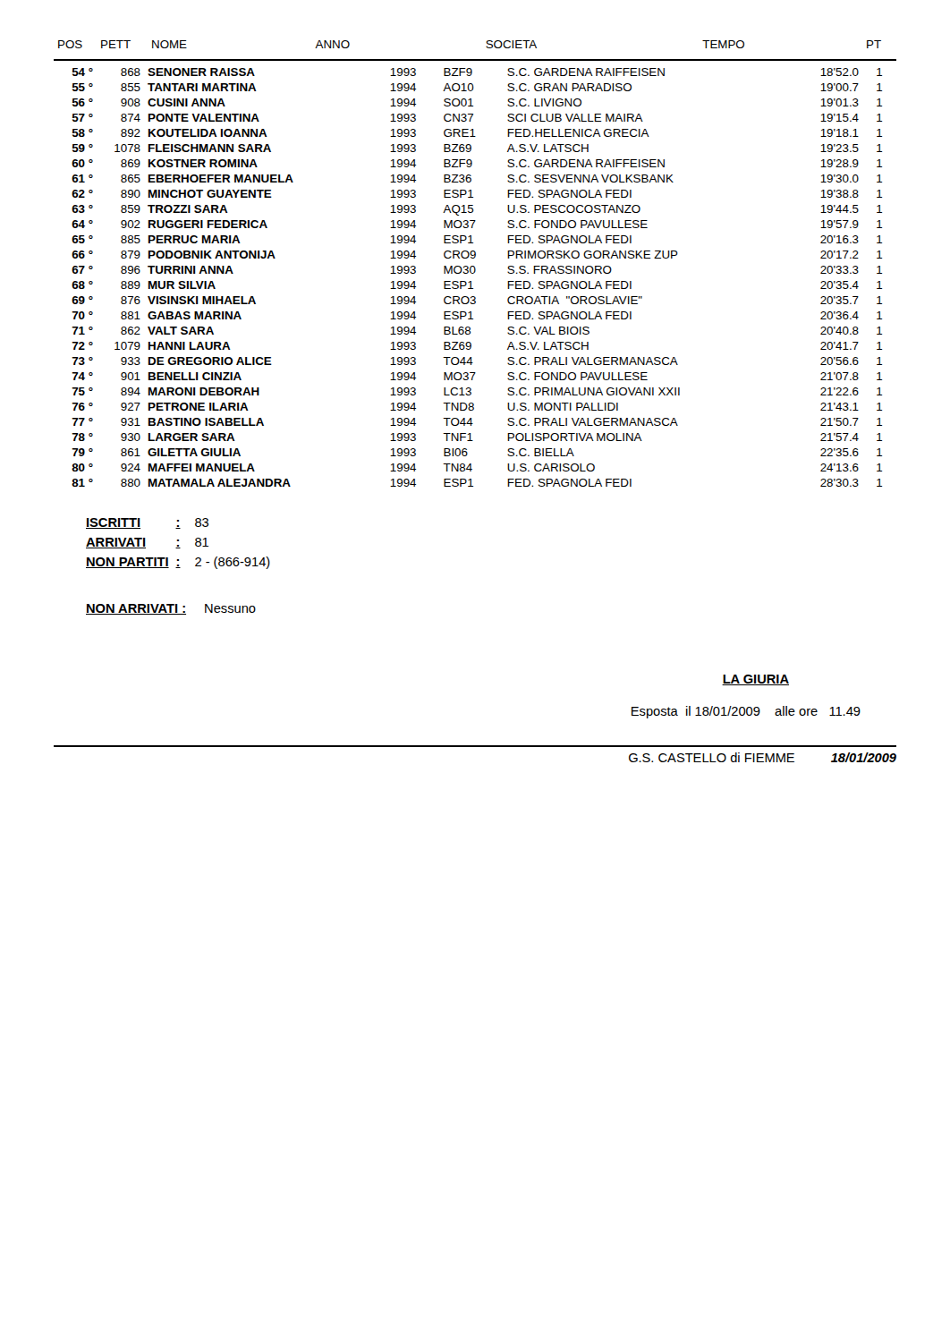| POS | PETT | NOME | ANNO | SOCIETA | | TEMPO | PT |
| --- | --- | --- | --- | --- | --- | --- | --- |
| 54 ° | 868 | SENONER RAISSA | 1993 | BZF9 | S.C. GARDENA RAIFFEISEN | 18'52.0 | 1 |
| 55 ° | 855 | TANTARI MARTINA | 1994 | AO10 | S.C. GRAN PARADISO | 19'00.7 | 1 |
| 56 ° | 908 | CUSINI ANNA | 1994 | SO01 | S.C. LIVIGNO | 19'01.3 | 1 |
| 57 ° | 874 | PONTE VALENTINA | 1993 | CN37 | SCI CLUB VALLE MAIRA | 19'15.4 | 1 |
| 58 ° | 892 | KOUTELIDA IOANNA | 1993 | GRE1 | FED.HELLENICA GRECIA | 19'18.1 | 1 |
| 59 ° | 1078 | FLEISCHMANN SARA | 1993 | BZ69 | A.S.V. LATSCH | 19'23.5 | 1 |
| 60 ° | 869 | KOSTNER ROMINA | 1994 | BZF9 | S.C. GARDENA RAIFFEISEN | 19'28.9 | 1 |
| 61 ° | 865 | EBERHOEFER MANUELA | 1994 | BZ36 | S.C. SESVENNA VOLKSBANK | 19'30.0 | 1 |
| 62 ° | 890 | MINCHOT GUAYENTE | 1993 | ESP1 | FED. SPAGNOLA FEDI | 19'38.8 | 1 |
| 63 ° | 859 | TROZZI SARA | 1993 | AQ15 | U.S. PESCOCOSTANZO | 19'44.5 | 1 |
| 64 ° | 902 | RUGGERI FEDERICA | 1994 | MO37 | S.C. FONDO PAVULLESE | 19'57.9 | 1 |
| 65 ° | 885 | PERRUC MARIA | 1994 | ESP1 | FED. SPAGNOLA FEDI | 20'16.3 | 1 |
| 66 ° | 879 | PODOBNIK ANTONIJA | 1994 | CRO9 | PRIMORSKO GORANSKE ZUP | 20'17.2 | 1 |
| 67 ° | 896 | TURRINI ANNA | 1993 | MO30 | S.S. FRASSINORO | 20'33.3 | 1 |
| 68 ° | 889 | MUR SILVIA | 1994 | ESP1 | FED. SPAGNOLA FEDI | 20'35.4 | 1 |
| 69 ° | 876 | VISINSKI MIHAELA | 1994 | CRO3 | CROATIA "OROSLAVIE" | 20'35.7 | 1 |
| 70 ° | 881 | GABAS MARINA | 1994 | ESP1 | FED. SPAGNOLA FEDI | 20'36.4 | 1 |
| 71 ° | 862 | VALT SARA | 1994 | BL68 | S.C. VAL BIOIS | 20'40.8 | 1 |
| 72 ° | 1079 | HANNI LAURA | 1993 | BZ69 | A.S.V. LATSCH | 20'41.7 | 1 |
| 73 ° | 933 | DE GREGORIO ALICE | 1993 | TO44 | S.C. PRALI VALGERMANASCA | 20'56.6 | 1 |
| 74 ° | 901 | BENELLI CINZIA | 1994 | MO37 | S.C. FONDO PAVULLESE | 21'07.8 | 1 |
| 75 ° | 894 | MARONI DEBORAH | 1993 | LC13 | S.C. PRIMALUNA GIOVANI XXII | 21'22.6 | 1 |
| 76 ° | 927 | PETRONE ILARIA | 1994 | TND8 | U.S. MONTI PALLIDI | 21'43.1 | 1 |
| 77 ° | 931 | BASTINO ISABELLA | 1994 | TO44 | S.C. PRALI VALGERMANASCA | 21'50.7 | 1 |
| 78 ° | 930 | LARGER SARA | 1993 | TNF1 | POLISPORTIVA MOLINA | 21'57.4 | 1 |
| 79 ° | 861 | GILETTA GIULIA | 1993 | BI06 | S.C. BIELLA | 22'35.6 | 1 |
| 80 ° | 924 | MAFFEI MANUELA | 1994 | TN84 | U.S. CARISOLO | 24'13.6 | 1 |
| 81 ° | 880 | MATAMALA ALEJANDRA | 1994 | ESP1 | FED. SPAGNOLA FEDI | 28'30.3 | 1 |
| ISCRITTI | : | 83 |
| ARRIVATI | : | 81 |
| NON PARTITI | : | 2 - (866-914) |
| NON ARRIVATI : | Nessuno |
LA GIURIA
Esposta il 18/01/2009 alle ore 11.49
G.S. CASTELLO di FIEMME 18/01/2009